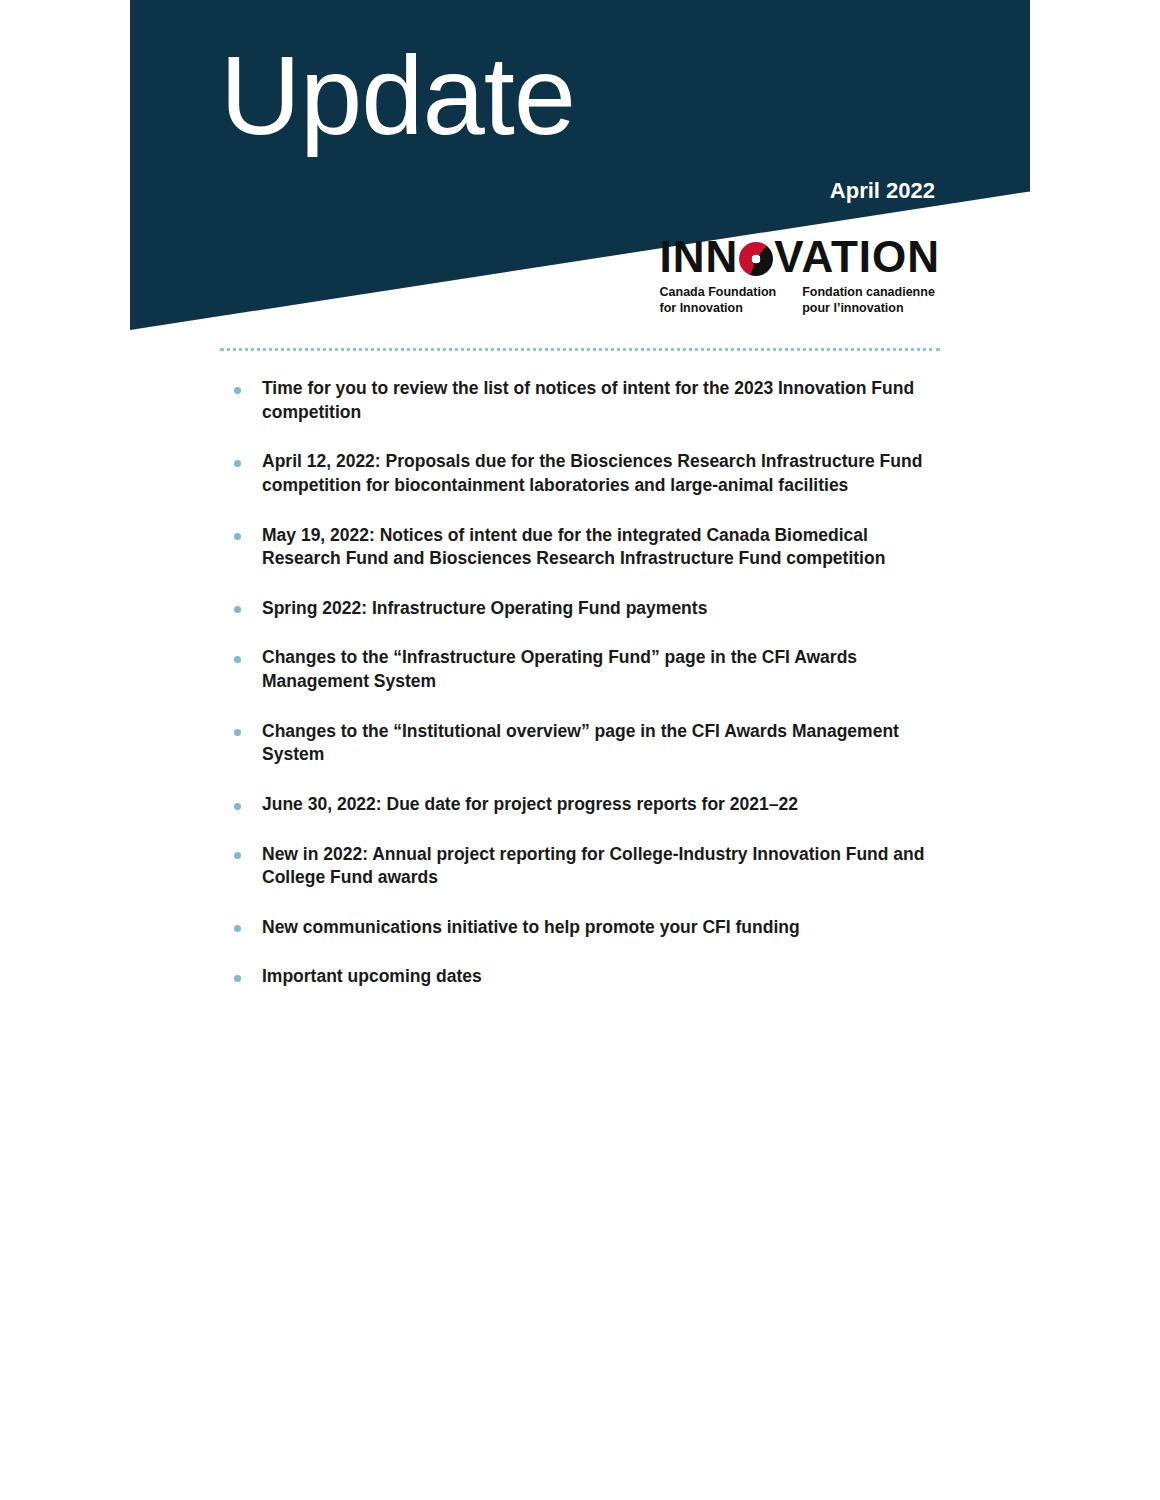Update
April 2022
INN VATION
Canada Foundation
for Innovation Fondation canadienne
pour l’innovation
Time for you to review the list of notices of intent for the 2023 Innovation Fund competition
April 12, 2022: Proposals due for the Biosciences Research Infrastructure Fund competition for biocontainment laboratories and large-animal facilities
May 19, 2022: Notices of intent due for the integrated Canada Biomedical Research Fund and Biosciences Research Infrastructure Fund competition
Spring 2022: Infrastructure Operating Fund payments
Changes to the “Infrastructure Operating Fund” page in the CFI Awards Management System
Changes to the “Institutional overview” page in the CFI Awards Management System
June 30, 2022: Due date for project progress reports for 2021–22
New in 2022: Annual project reporting for College-Industry Innovation Fund and College Fund awards
New communications initiative to help promote your CFI funding
Important upcoming dates